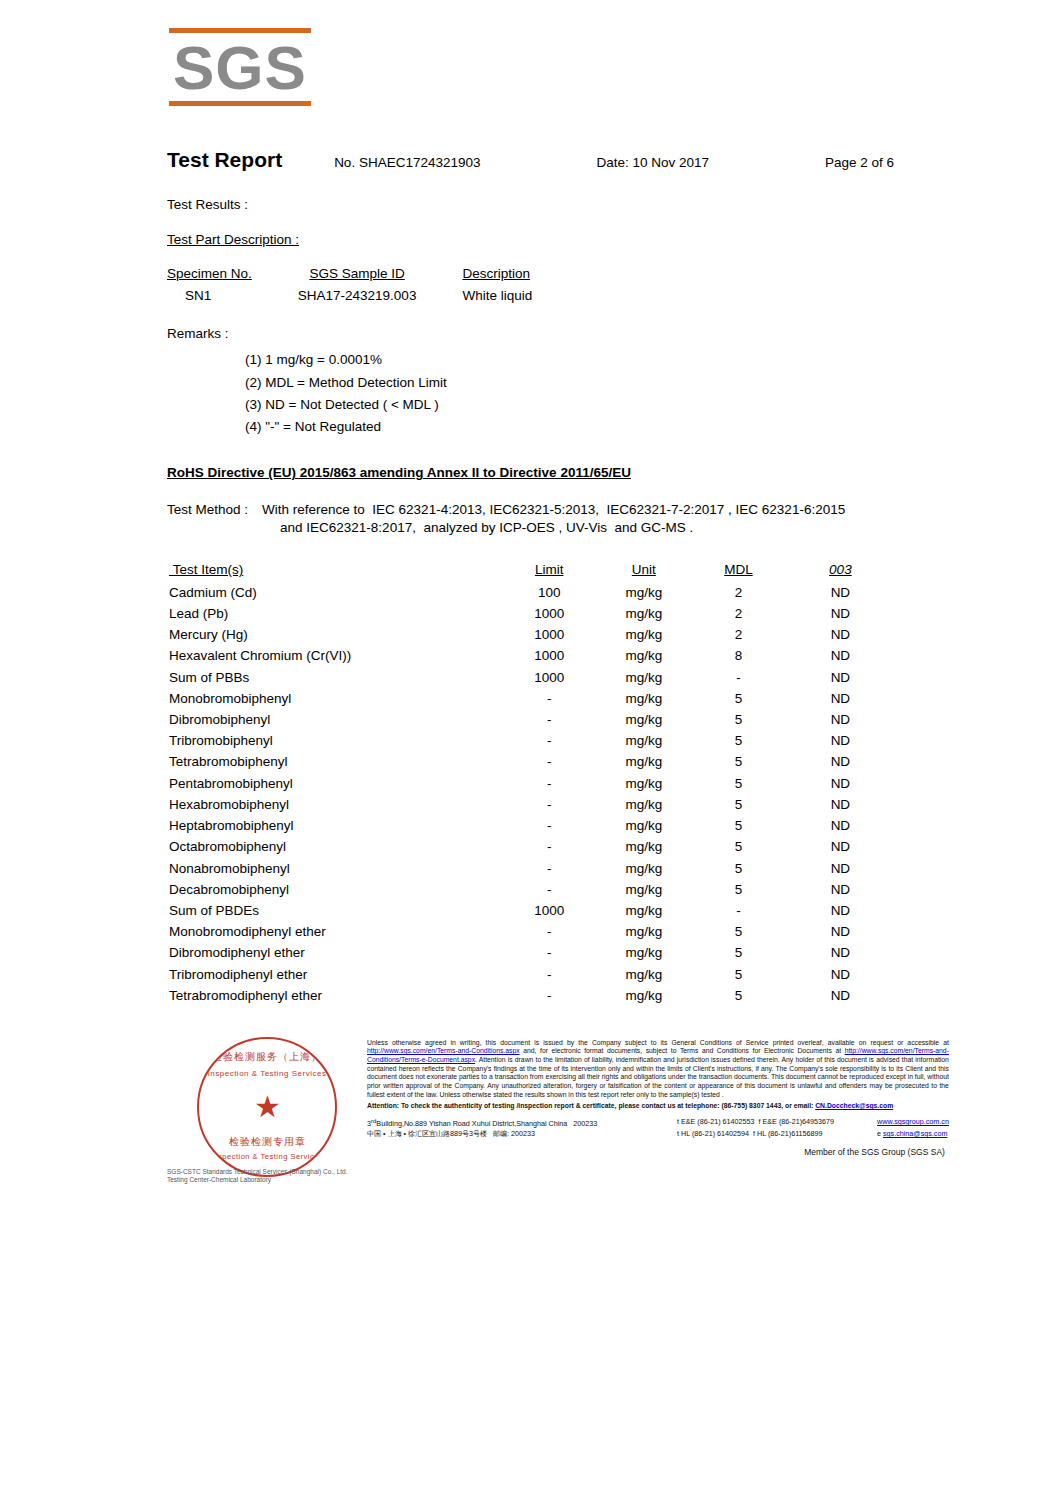SGS
Test Report
No. SHAEC1724321903 Date: 10 Nov 2017 Page 2 of 6
Test Results :
Test Part Description :
| Specimen No. | SGS Sample ID | Description |
| --- | --- | --- |
| SN1 | SHA17-243219.003 | White liquid |
Remarks :
(1) 1 mg/kg = 0.0001%
(2) MDL = Method Detection Limit
(3) ND = Not Detected ( < MDL )
(4) "-" = Not Regulated
RoHS Directive (EU) 2015/863 amending Annex II to Directive 2011/65/EU
Test Method :
With reference to IEC 62321-4:2013, IEC62321-5:2013, IEC62321-7-2:2017 , IEC 62321-6:2015 and IEC62321-8:2017, analyzed by ICP-OES , UV-Vis and GC-MS .
| Test Item(s) | Limit | Unit | MDL | 003 |
| --- | --- | --- | --- | --- |
| Cadmium (Cd) | 100 | mg/kg | 2 | ND |
| Lead (Pb) | 1000 | mg/kg | 2 | ND |
| Mercury (Hg) | 1000 | mg/kg | 2 | ND |
| Hexavalent Chromium (Cr(VI)) | 1000 | mg/kg | 8 | ND |
| Sum of PBBs | 1000 | mg/kg | - | ND |
| Monobromobiphenyl | - | mg/kg | 5 | ND |
| Dibromobiphenyl | - | mg/kg | 5 | ND |
| Tribromobiphenyl | - | mg/kg | 5 | ND |
| Tetrabromobiphenyl | - | mg/kg | 5 | ND |
| Pentabromobiphenyl | - | mg/kg | 5 | ND |
| Hexabromobiphenyl | - | mg/kg | 5 | ND |
| Heptabromobiphenyl | - | mg/kg | 5 | ND |
| Octabromobiphenyl | - | mg/kg | 5 | ND |
| Nonabromobiphenyl | - | mg/kg | 5 | ND |
| Decabromobiphenyl | - | mg/kg | 5 | ND |
| Sum of PBDEs | 1000 | mg/kg | - | ND |
| Monobromodiphenyl ether | - | mg/kg | 5 | ND |
| Dibromodiphenyl ether | - | mg/kg | 5 | ND |
| Tribromodiphenyl ether | - | mg/kg | 5 | ND |
| Tetrabromodiphenyl ether | - | mg/kg | 5 | ND |
检验检测服务（上海）
Inspection & Testing Services
★
检验检测专用章
Inspection & Testing Services
SGS-CSTC Standards Technical Services (Shanghai) Co., Ltd.
Testing Center-Chemical Laboratory
Unless otherwise agreed in writing, this document is issued by the Company subject to its General Conditions of Service printed overleaf, available on request or accessible at http://www.sgs.com/en/Terms-and-Conditions.aspx and, for electronic format documents, subject to Terms and Conditions for Electronic Documents at http://www.sgs.com/en/Terms-and-Conditions/Terms-e-Document.aspx. Attention is drawn to the limitation of liability, indemnification and jurisdiction issues defined therein. Any holder of this document is advised that information contained hereon reflects the Company's findings at the time of its intervention only and within the limits of Client's instructions, if any. The Company's sole responsibility is to its Client and this document does not exonerate parties to a transaction from exercising all their rights and obligations under the transaction documents. This document cannot be reproduced except in full, without prior written approval of the Company. Any unauthorized alteration, forgery or falsification of the content or appearance of this document is unlawful and offenders may be prosecuted to the fullest extent of the law. Unless otherwise stated the results shown in this test report refer only to the sample(s) tested .
Attention: To check the authenticity of testing /inspection report & certificate, please contact us at telephone: (86-755) 8307 1443, or email: CN.Doccheck@sgs.com
3rdBuilding,No.889 Yishan Road Xuhui District,Shanghai China 200233
t E&E (86-21) 61402553 f E&E (86-21)64953679
www.sgsgroup.com.cn
中国 • 上海 • 徐汇区宜山路889号3号楼 邮编: 200233
t HL (86-21) 61402594 f HL (86-21)61156899
e sgs.china@sgs.com
Member of the SGS Group (SGS SA)